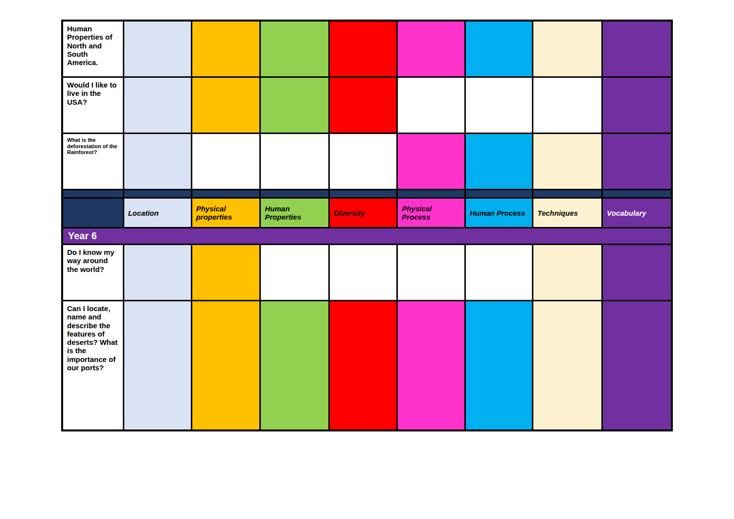| Human Properties of North and South America. | | | | | | | | |
| Would I like to live in the USA? | | | | | | | | |
| What is the deforestation of the Rainforest? | | | | | | | | |
| | Location | Physical properties | Human Properties | Diversity | Physical Process | Human Process | Techniques | Vocabulary |
| Year 6 |
| Do I know my way around the world? | | | | | | | | |
| Can I locate, name and describe the features of deserts? What is the importance of our ports? | | | | | | | | |